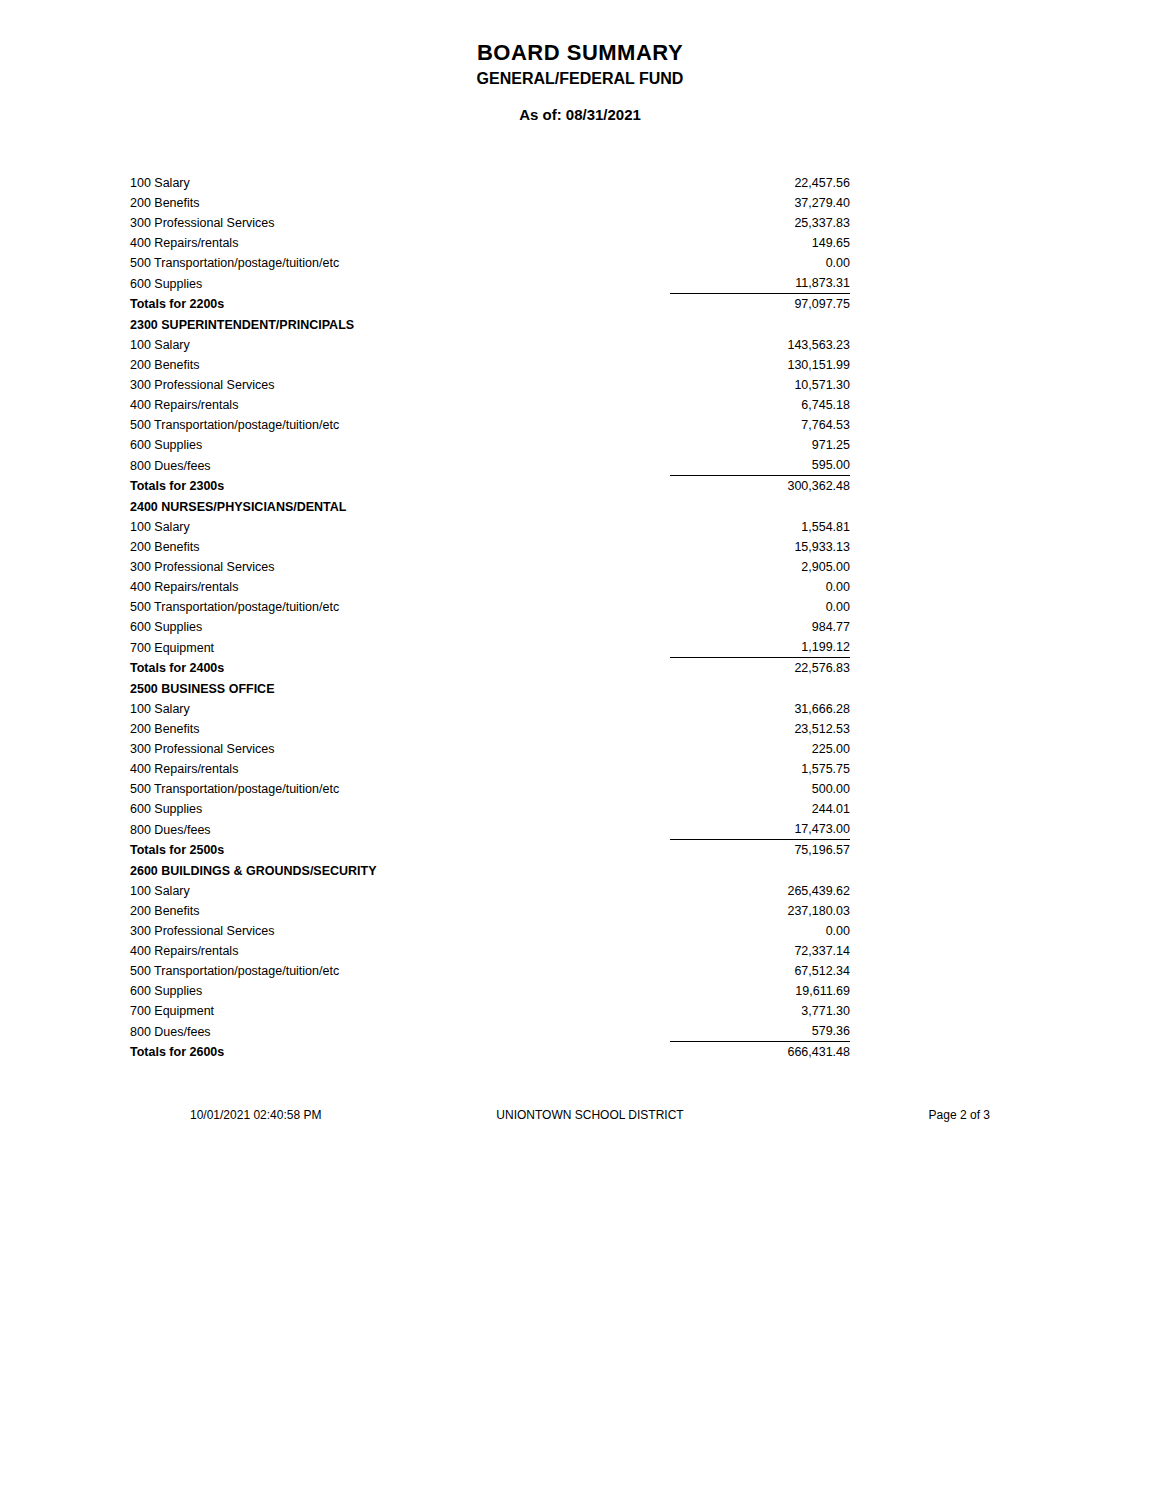BOARD SUMMARY
GENERAL/FEDERAL FUND
As of: 08/31/2021
| 100 Salary | 22,457.56 | |
| 200 Benefits | 37,279.40 | |
| 300 Professional Services | 25,337.83 | |
| 400 Repairs/rentals | 149.65 | |
| 500 Transportation/postage/tuition/etc | 0.00 | |
| 600 Supplies | 11,873.31 | |
| Totals for 2200s | 97,097.75 | |
| 2300 SUPERINTENDENT/PRINCIPALS | | |
| 100 Salary | 143,563.23 | |
| 200 Benefits | 130,151.99 | |
| 300 Professional Services | 10,571.30 | |
| 400 Repairs/rentals | 6,745.18 | |
| 500 Transportation/postage/tuition/etc | 7,764.53 | |
| 600 Supplies | 971.25 | |
| 800 Dues/fees | 595.00 | |
| Totals for 2300s | 300,362.48 | |
| 2400 NURSES/PHYSICIANS/DENTAL | | |
| 100 Salary | 1,554.81 | |
| 200 Benefits | 15,933.13 | |
| 300 Professional Services | 2,905.00 | |
| 400 Repairs/rentals | 0.00 | |
| 500 Transportation/postage/tuition/etc | 0.00 | |
| 600 Supplies | 984.77 | |
| 700 Equipment | 1,199.12 | |
| Totals for 2400s | 22,576.83 | |
| 2500 BUSINESS OFFICE | | |
| 100 Salary | 31,666.28 | |
| 200 Benefits | 23,512.53 | |
| 300 Professional Services | 225.00 | |
| 400 Repairs/rentals | 1,575.75 | |
| 500 Transportation/postage/tuition/etc | 500.00 | |
| 600 Supplies | 244.01 | |
| 800 Dues/fees | 17,473.00 | |
| Totals for 2500s | 75,196.57 | |
| 2600 BUILDINGS & GROUNDS/SECURITY | | |
| 100 Salary | 265,439.62 | |
| 200 Benefits | 237,180.03 | |
| 300 Professional Services | 0.00 | |
| 400 Repairs/rentals | 72,337.14 | |
| 500 Transportation/postage/tuition/etc | 67,512.34 | |
| 600 Supplies | 19,611.69 | |
| 700 Equipment | 3,771.30 | |
| 800 Dues/fees | 579.36 | |
| Totals for 2600s | 666,431.48 | |
10/01/2021 02:40:58 PM
UNIONTOWN SCHOOL DISTRICT
Page 2 of 3